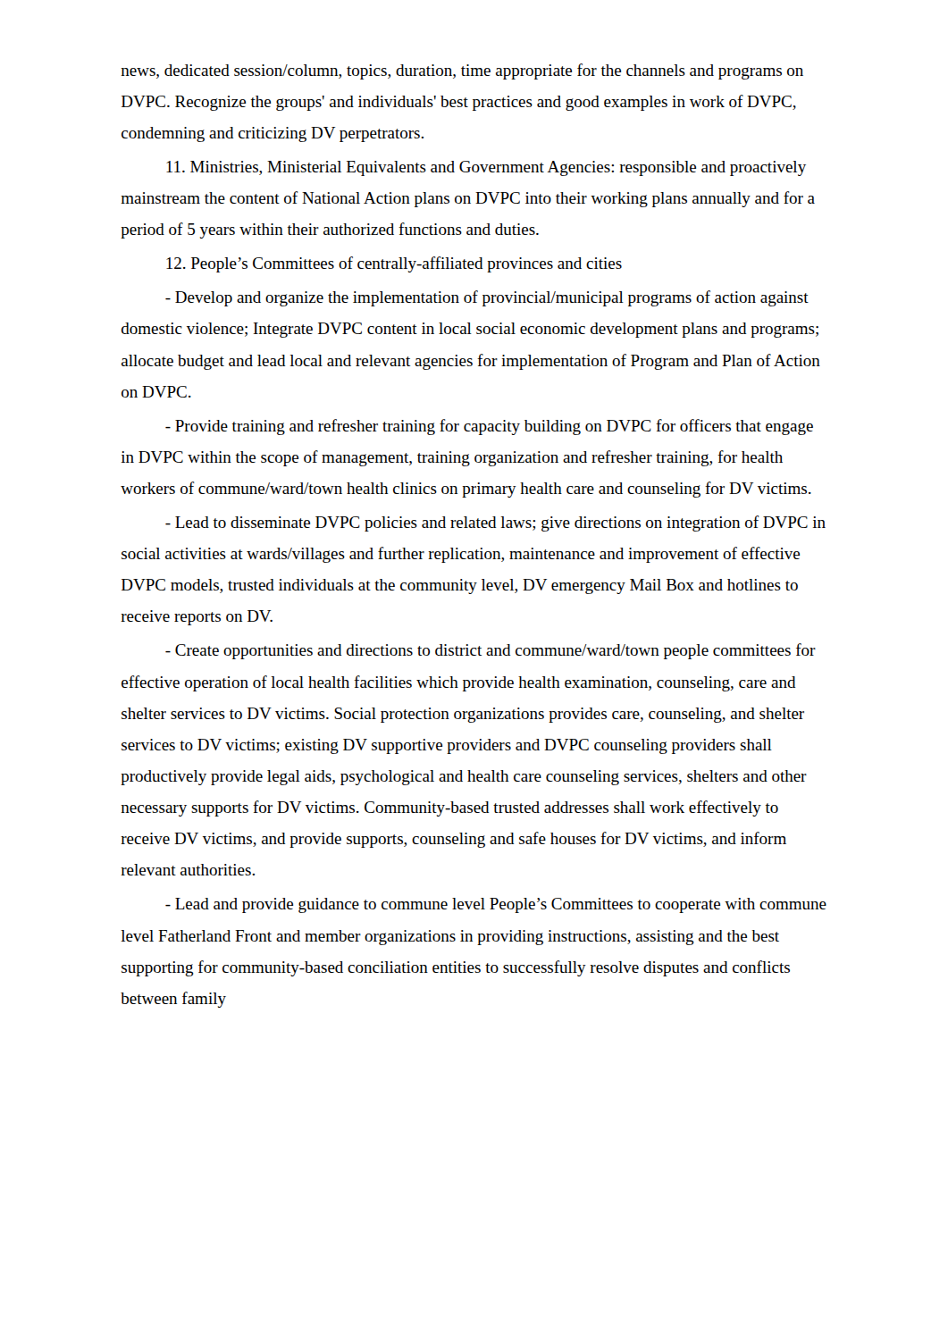news, dedicated session/column, topics, duration, time appropriate for the channels and programs on DVPC. Recognize the groups' and individuals' best practices and good examples in work of DVPC, condemning and criticizing DV perpetrators.
11. Ministries, Ministerial Equivalents and Government Agencies: responsible and proactively mainstream the content of National Action plans on DVPC into their working plans annually and for a period of 5 years within their authorized functions and duties.
12. People’s Committees of centrally-affiliated provinces and cities
- Develop and organize the implementation of provincial/municipal programs of action against domestic violence; Integrate DVPC content in local social economic development plans and programs; allocate budget and lead local and relevant agencies for implementation of Program and Plan of Action on DVPC.
- Provide training and refresher training for capacity building on DVPC for officers that engage in DVPC within the scope of management, training organization and refresher training, for health workers of commune/ward/town health clinics on primary health care and counseling for DV victims.
- Lead to disseminate DVPC policies and related laws; give directions on integration of DVPC in social activities at wards/villages and further replication, maintenance and improvement of effective DVPC models, trusted individuals at the community level, DV emergency Mail Box and hotlines to receive reports on DV.
- Create opportunities and directions to district and commune/ward/town people committees for effective operation of local health facilities which provide health examination, counseling, care and shelter services to DV victims. Social protection organizations provides care, counseling, and shelter services to DV victims; existing DV supportive providers and DVPC counseling providers shall productively provide legal aids, psychological and health care counseling services, shelters and other necessary supports for DV victims. Community-based trusted addresses shall work effectively to receive DV victims, and provide supports, counseling and safe houses for DV victims, and inform relevant authorities.
- Lead and provide guidance to commune level People’s Committees to cooperate with commune level Fatherland Front and member organizations in providing instructions, assisting and the best supporting for community-based conciliation entities to successfully resolve disputes and conflicts between family